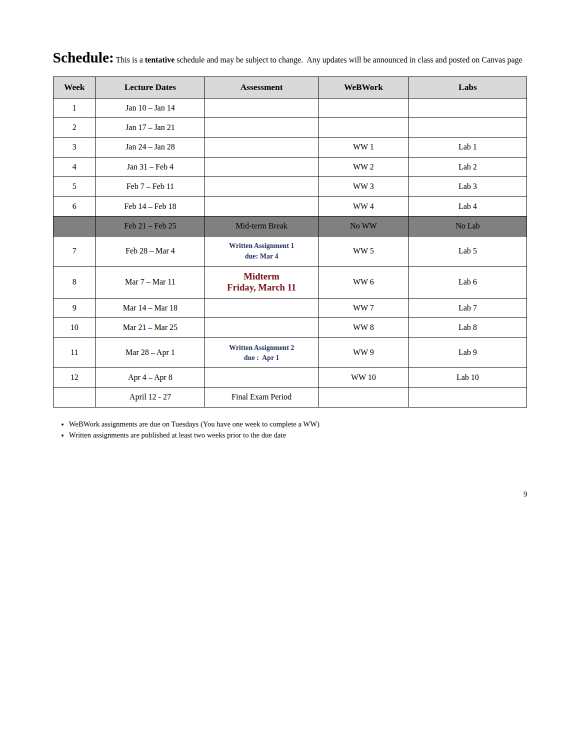Schedule: This is a tentative schedule and may be subject to change. Any updates will be announced in class and posted on Canvas page
| Week | Lecture Dates | Assessment | WeBWork | Labs |
| --- | --- | --- | --- | --- |
| 1 | Jan 10 – Jan 14 | | | |
| 2 | Jan 17 – Jan 21 | | | |
| 3 | Jan 24 – Jan 28 | | WW 1 | Lab 1 |
| 4 | Jan 31 – Feb 4 | | WW 2 | Lab 2 |
| 5 | Feb 7 – Feb 11 | | WW 3 | Lab 3 |
| 6 | Feb 14 – Feb 18 | | WW 4 | Lab 4 |
| | Feb 21 – Feb 25 | Mid-term Break | No WW | No Lab |
| 7 | Feb 28 – Mar 4 | Written Assignment 1 due: Mar 4 | WW 5 | Lab 5 |
| 8 | Mar 7 – Mar 11 | Midterm Friday, March 11 | WW 6 | Lab 6 |
| 9 | Mar 14 – Mar 18 | | WW 7 | Lab 7 |
| 10 | Mar 21 – Mar 25 | | WW 8 | Lab 8 |
| 11 | Mar 28 – Apr 1 | Written Assignment 2 due : Apr 1 | WW 9 | Lab 9 |
| 12 | Apr 4 – Apr 8 | | WW 10 | Lab 10 |
| | April 12 - 27 | Final Exam Period | | |
WeBWork assignments are due on Tuesdays (You have one week to complete a WW)
Written assignments are published at least two weeks prior to the due date
9